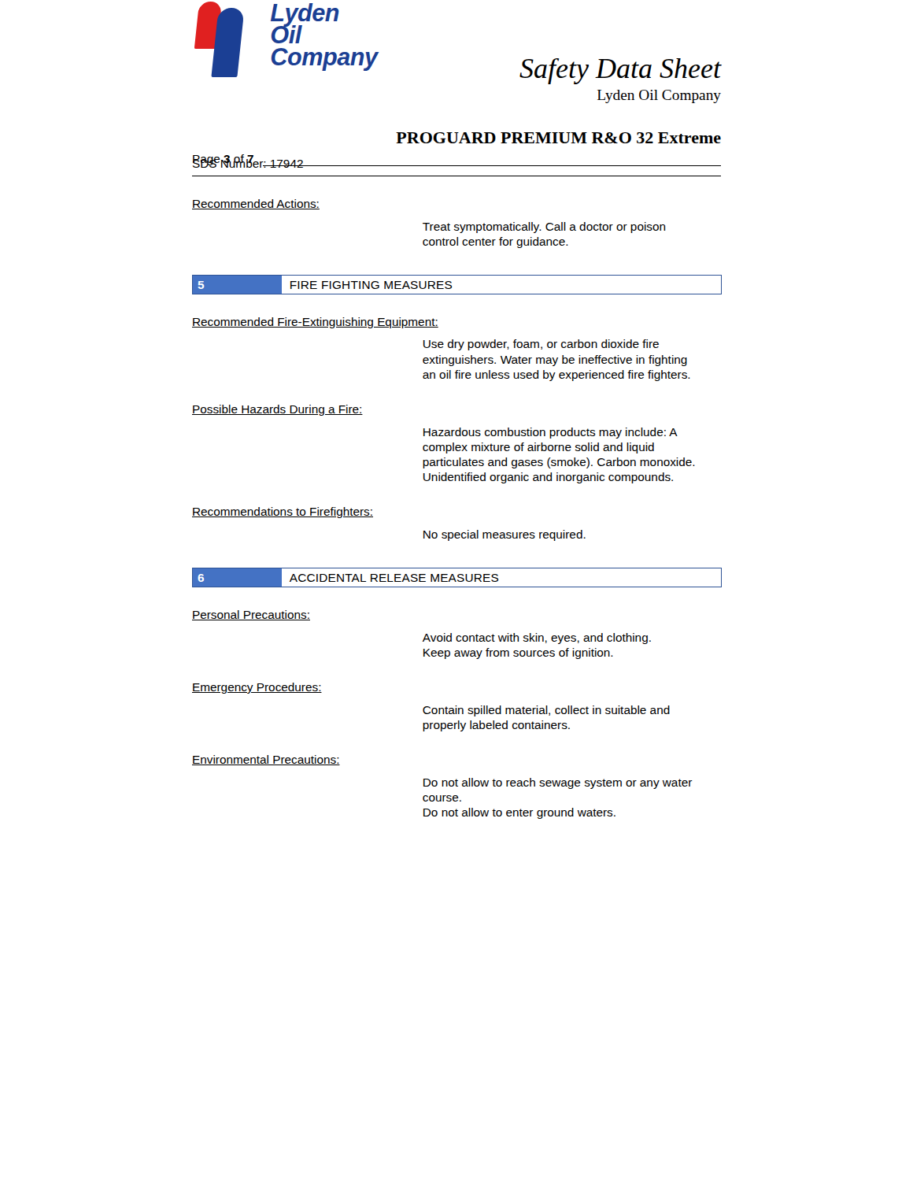Lyden
Oil
Company
Safety Data Sheet
Lyden Oil Company
Page 3 of 7
PROGUARD PREMIUM R&O 32 Extreme
SDS Number: 17942
Recommended Actions:
Treat symptomatically. Call a doctor or poison
control center for guidance.
5
FIRE FIGHTING MEASURES
Recommended Fire-Extinguishing Equipment:
Use dry powder, foam, or carbon dioxide fire
extinguishers. Water may be ineffective in fighting
an oil fire unless used by experienced fire fighters.
Possible Hazards During a Fire:
Hazardous combustion products may include: A
complex mixture of airborne solid and liquid
particulates and gases (smoke). Carbon monoxide.
Unidentified organic and inorganic compounds.
Recommendations to Firefighters:
No special measures required.
6
ACCIDENTAL RELEASE MEASURES
Personal Precautions:
Avoid contact with skin, eyes, and clothing.
Keep away from sources of ignition.
Emergency Procedures:
Contain spilled material, collect in suitable and
properly labeled containers.
Environmental Precautions:
Do not allow to reach sewage system or any water
course.
Do not allow to enter ground waters.